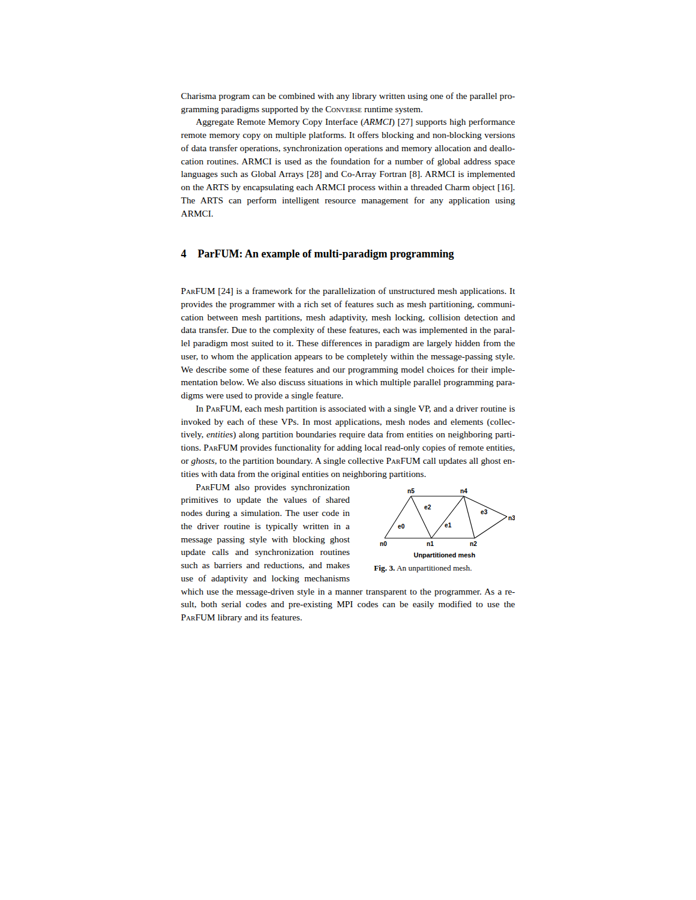Charisma program can be combined with any library written using one of the parallel programming paradigms supported by the Converse runtime system.
Aggregate Remote Memory Copy Interface (ARMCI) [27] supports high performance remote memory copy on multiple platforms. It offers blocking and non-blocking versions of data transfer operations, synchronization operations and memory allocation and deallocation routines. ARMCI is used as the foundation for a number of global address space languages such as Global Arrays [28] and Co-Array Fortran [8]. ARMCI is implemented on the ARTS by encapsulating each ARMCI process within a threaded Charm object [16]. The ARTS can perform intelligent resource management for any application using ARMCI.
4 ParFUM: An example of multi-paradigm programming
ParFUM [24] is a framework for the parallelization of unstructured mesh applications. It provides the programmer with a rich set of features such as mesh partitioning, communication between mesh partitions, mesh adaptivity, mesh locking, collision detection and data transfer. Due to the complexity of these features, each was implemented in the parallel paradigm most suited to it. These differences in paradigm are largely hidden from the user, to whom the application appears to be completely within the message-passing style. We describe some of these features and our programming model choices for their implementation below. We also discuss situations in which multiple parallel programming paradigms were used to provide a single feature.
In ParFUM, each mesh partition is associated with a single VP, and a driver routine is invoked by each of these VPs. In most applications, mesh nodes and elements (collectively, entities) along partition boundaries require data from entities on neighboring partitions. ParFUM provides functionality for adding local read-only copies of remote entities, or ghosts, to the partition boundary. A single collective ParFUM call updates all ghost entities with data from the original entities on neighboring partitions.
n0 n1 n2 n3 n4 n5 e0 e2 e1 e3
Unpartitioned mesh
Fig. 3. An unpartitioned mesh.
ParFUM also provides synchronization primitives to update the values of shared nodes during a simulation. The user code in the driver routine is typically written in a message passing style with blocking ghost update calls and synchronization routines such as barriers and reductions, and makes use of adaptivity and locking mechanisms which use the message-driven style in a manner transparent to the programmer. As a result, both serial codes and pre-existing MPI codes can be easily modified to use the ParFUM library and its features.